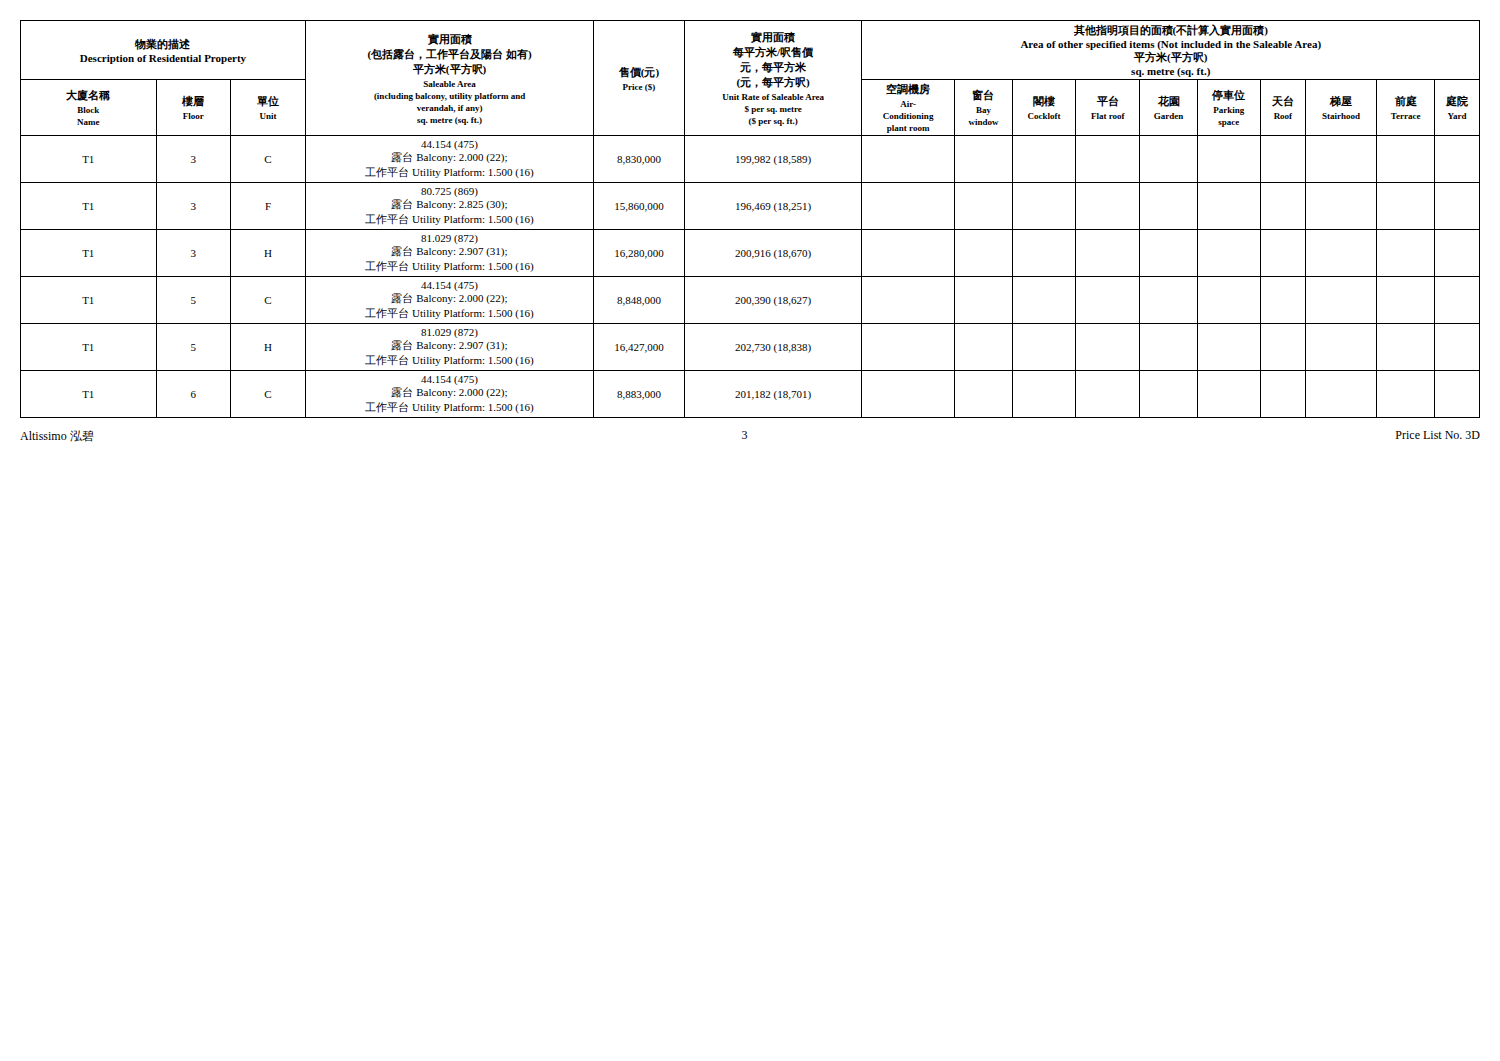| 物業的描述 Description of Residential Property | 實用面積 (包括露台，工作平台及陽台 如有) 平方米(平方呎) Saleable Area (including balcony, utility platform and verandah, if any) sq. metre (sq. ft.) | 售價(元) Price ($) | 實用面積 每平方米/呎售價 元，每平方米 (元，每平方呎) Unit Rate of Saleable Area $ per sq. metre ($ per sq. ft.) | 其他指明項目的面積(不計算入實用面積) Area of other specified items (Not included in the Saleable Area) 平方米(平方呎) sq. metre (sq. ft.) |
| --- | --- | --- | --- | --- |
| 大廈名稱 Block Name | 樓層 Floor | 單位 Unit | 空調機房 Air- Conditioning plant room | 窗台 Bay window | 閣樓 Cockloft | 平台 Flat roof | 花園 Garden | 停車位 Parking space | 天台 Roof | 梯屋 Stairhood | 前庭 Terrace | 庭院 Yard |
| T1 | 3 | C | 44.154 (475) 露台 Balcony: 2.000 (22); 工作平台 Utility Platform: 1.500 (16) | 8,830,000 | 199,982 (18,589) | | | | | | | | | | |
| T1 | 3 | F | 80.725 (869) 露台 Balcony: 2.825 (30); 工作平台 Utility Platform: 1.500 (16) | 15,860,000 | 196,469 (18,251) | | | | | | | | | | |
| T1 | 3 | H | 81.029 (872) 露台 Balcony: 2.907 (31); 工作平台 Utility Platform: 1.500 (16) | 16,280,000 | 200,916 (18,670) | | | | | | | | | | |
| T1 | 5 | C | 44.154 (475) 露台 Balcony: 2.000 (22); 工作平台 Utility Platform: 1.500 (16) | 8,848,000 | 200,390 (18,627) | | | | | | | | | | |
| T1 | 5 | H | 81.029 (872) 露台 Balcony: 2.907 (31); 工作平台 Utility Platform: 1.500 (16) | 16,427,000 | 202,730 (18,838) | | | | | | | | | | |
| T1 | 6 | C | 44.154 (475) 露台 Balcony: 2.000 (22); 工作平台 Utility Platform: 1.500 (16) | 8,883,000 | 201,182 (18,701) | | | | | | | | | | |
Altissimo 泓碧 3 Price List No. 3D